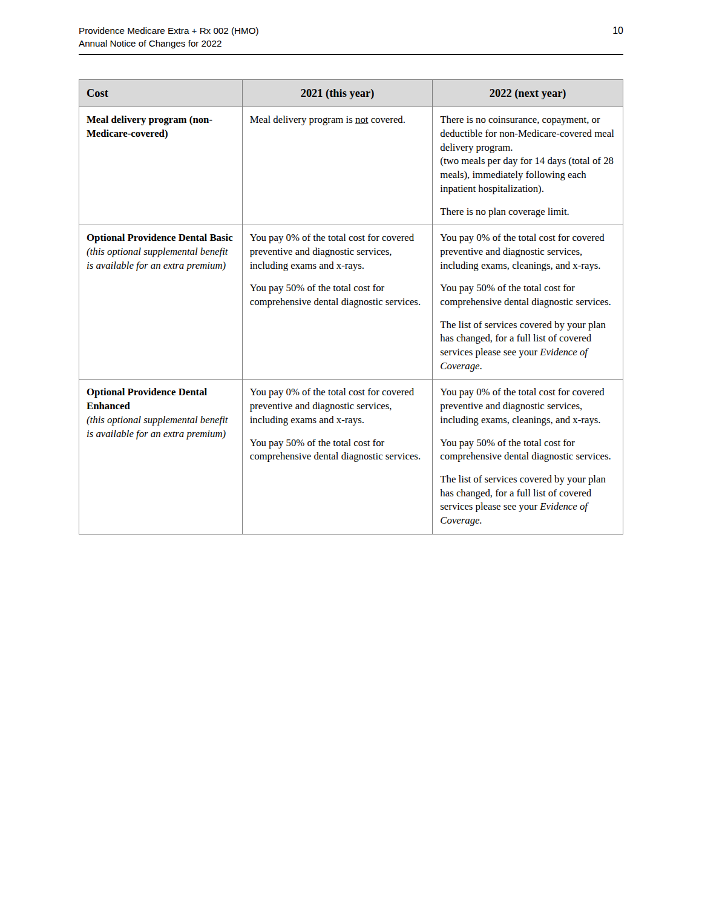Providence Medicare Extra + Rx 002 (HMO)
Annual Notice of Changes for 2022
10
| Cost | 2021 (this year) | 2022 (next year) |
| --- | --- | --- |
| Meal delivery program (non-Medicare-covered) | Meal delivery program is not covered. | There is no coinsurance, copayment, or deductible for non-Medicare-covered meal delivery program. (two meals per day for 14 days (total of 28 meals), immediately following each inpatient hospitalization). There is no plan coverage limit. |
| Optional Providence Dental Basic (this optional supplemental benefit is available for an extra premium) | You pay 0% of the total cost for covered preventive and diagnostic services, including exams and x-rays. You pay 50% of the total cost for comprehensive dental diagnostic services. | You pay 0% of the total cost for covered preventive and diagnostic services, including exams, cleanings, and x-rays. You pay 50% of the total cost for comprehensive dental diagnostic services. The list of services covered by your plan has changed, for a full list of covered services please see your Evidence of Coverage . |
| Optional Providence Dental Enhanced (this optional supplemental benefit is available for an extra premium) | You pay 0% of the total cost for covered preventive and diagnostic services, including exams and x-rays. You pay 50% of the total cost for comprehensive dental diagnostic services. | You pay 0% of the total cost for covered preventive and diagnostic services, including exams, cleanings, and x-rays. You pay 50% of the total cost for comprehensive dental diagnostic services. The list of services covered by your plan has changed, for a full list of covered services please see your Evidence of Coverage. |